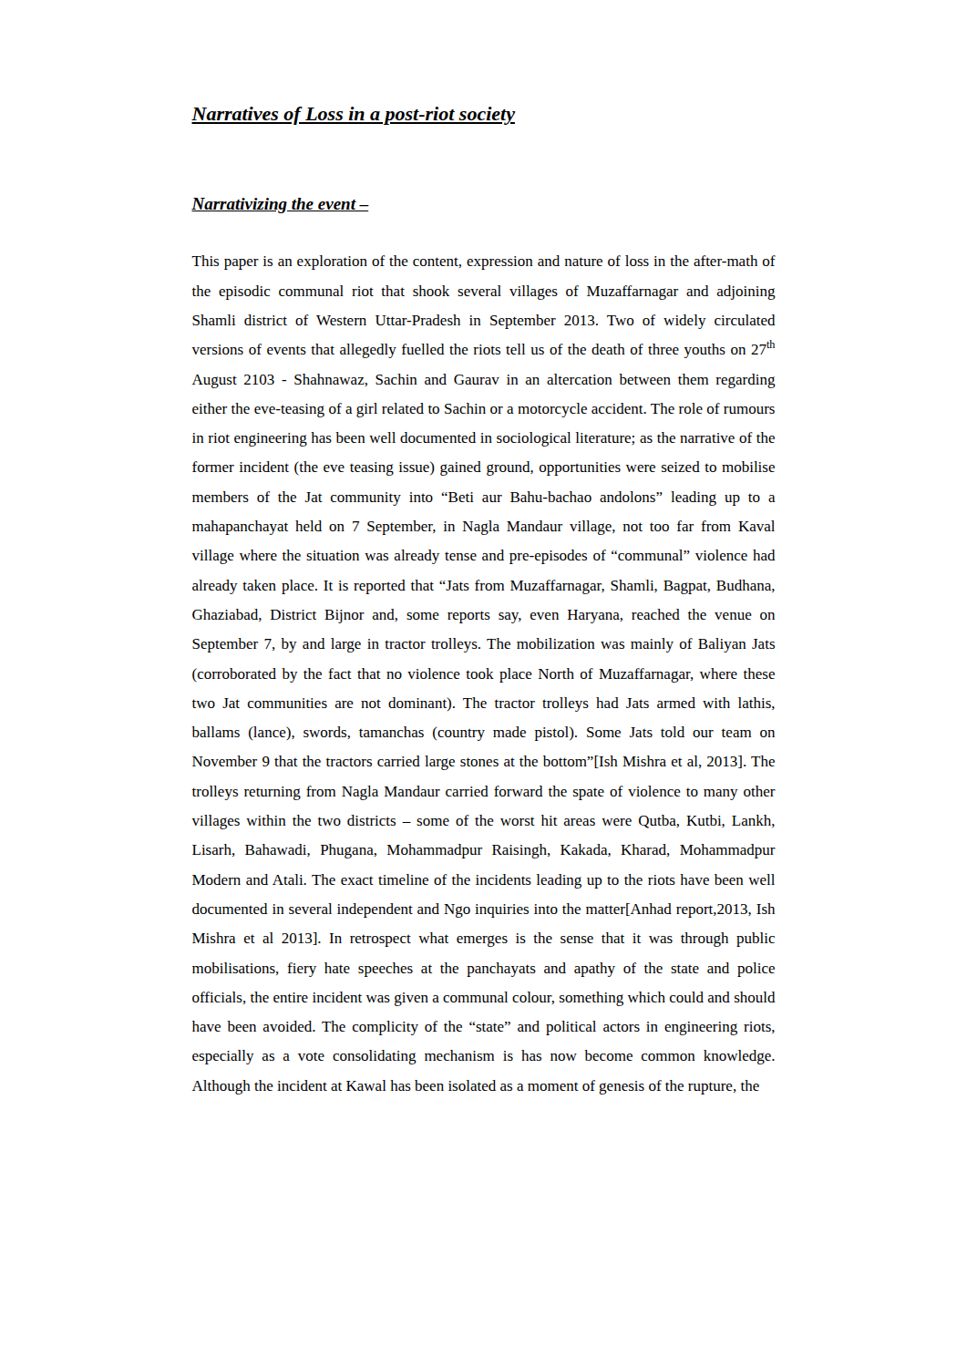Narratives of Loss in a post-riot society
Narrativizing the event –
This paper is an exploration of the content, expression and nature of loss in the after-math of the episodic communal riot that shook several villages of Muzaffarnagar and adjoining Shamli district of Western Uttar-Pradesh in September 2013. Two of widely circulated versions of events that allegedly fuelled the riots tell us of the death of three youths on 27th August 2103 - Shahnawaz, Sachin and Gaurav in an altercation between them regarding either the eve-teasing of a girl related to Sachin or a motorcycle accident. The role of rumours in riot engineering has been well documented in sociological literature; as the narrative of the former incident (the eve teasing issue) gained ground, opportunities were seized to mobilise members of the Jat community into “Beti aur Bahu-bachao andolons” leading up to a mahapanchayat held on 7 September, in Nagla Mandaur village, not too far from Kaval village where the situation was already tense and pre-episodes of “communal” violence had already taken place. It is reported that “Jats from Muzaffarnagar, Shamli, Bagpat, Budhana, Ghaziabad, District Bijnor and, some reports say, even Haryana, reached the venue on September 7, by and large in tractor trolleys. The mobilization was mainly of Baliyan Jats (corroborated by the fact that no violence took place North of Muzaffarnagar, where these two Jat communities are not dominant). The tractor trolleys had Jats armed with lathis, ballams (lance), swords, tamanchas (country made pistol). Some Jats told our team on November 9 that the tractors carried large stones at the bottom”[Ish Mishra et al, 2013]. The trolleys returning from Nagla Mandaur carried forward the spate of violence to many other villages within the two districts – some of the worst hit areas were Qutba, Kutbi, Lankh, Lisarh, Bahawadi, Phugana, Mohammadpur Raisingh, Kakada, Kharad, Mohammadpur Modern and Atali. The exact timeline of the incidents leading up to the riots have been well documented in several independent and Ngo inquiries into the matter[Anhad report,2013, Ish Mishra et al 2013]. In retrospect what emerges is the sense that it was through public mobilisations, fiery hate speeches at the panchayats and apathy of the state and police officials, the entire incident was given a communal colour, something which could and should have been avoided. The complicity of the “state” and political actors in engineering riots, especially as a vote consolidating mechanism is has now become common knowledge. Although the incident at Kawal has been isolated as a moment of genesis of the rupture, the